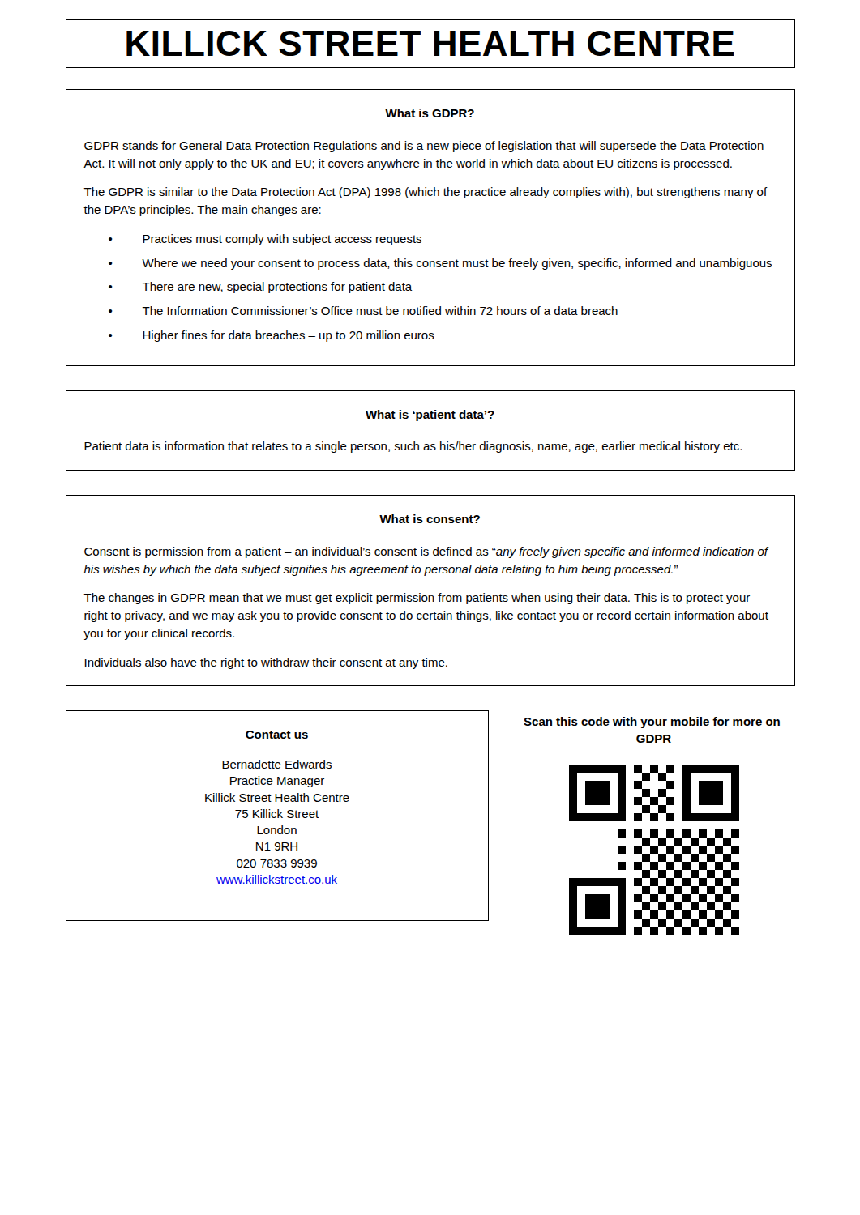KILLICK STREET HEALTH CENTRE
What is GDPR?
GDPR stands for General Data Protection Regulations and is a new piece of legislation that will supersede the Data Protection Act. It will not only apply to the UK and EU; it covers anywhere in the world in which data about EU citizens is processed.
The GDPR is similar to the Data Protection Act (DPA) 1998 (which the practice already complies with), but strengthens many of the DPA’s principles. The main changes are:
Practices must comply with subject access requests
Where we need your consent to process data, this consent must be freely given, specific, informed and unambiguous
There are new, special protections for patient data
The Information Commissioner’s Office must be notified within 72 hours of a data breach
Higher fines for data breaches – up to 20 million euros
What is ‘patient data’?
Patient data is information that relates to a single person, such as his/her diagnosis, name, age, earlier medical history etc.
What is consent?
Consent is permission from a patient – an individual’s consent is defined as “any freely given specific and informed indication of his wishes by which the data subject signifies his agreement to personal data relating to him being processed.”
The changes in GDPR mean that we must get explicit permission from patients when using their data. This is to protect your right to privacy, and we may ask you to provide consent to do certain things, like contact you or record certain information about you for your clinical records.
Individuals also have the right to withdraw their consent at any time.
Contact us
Bernadette Edwards
Practice Manager
Killick Street Health Centre
75 Killick Street
London
N1 9RH
020 7833 9939
www.killickstreet.co.uk
Scan this code with your mobile for more on GDPR